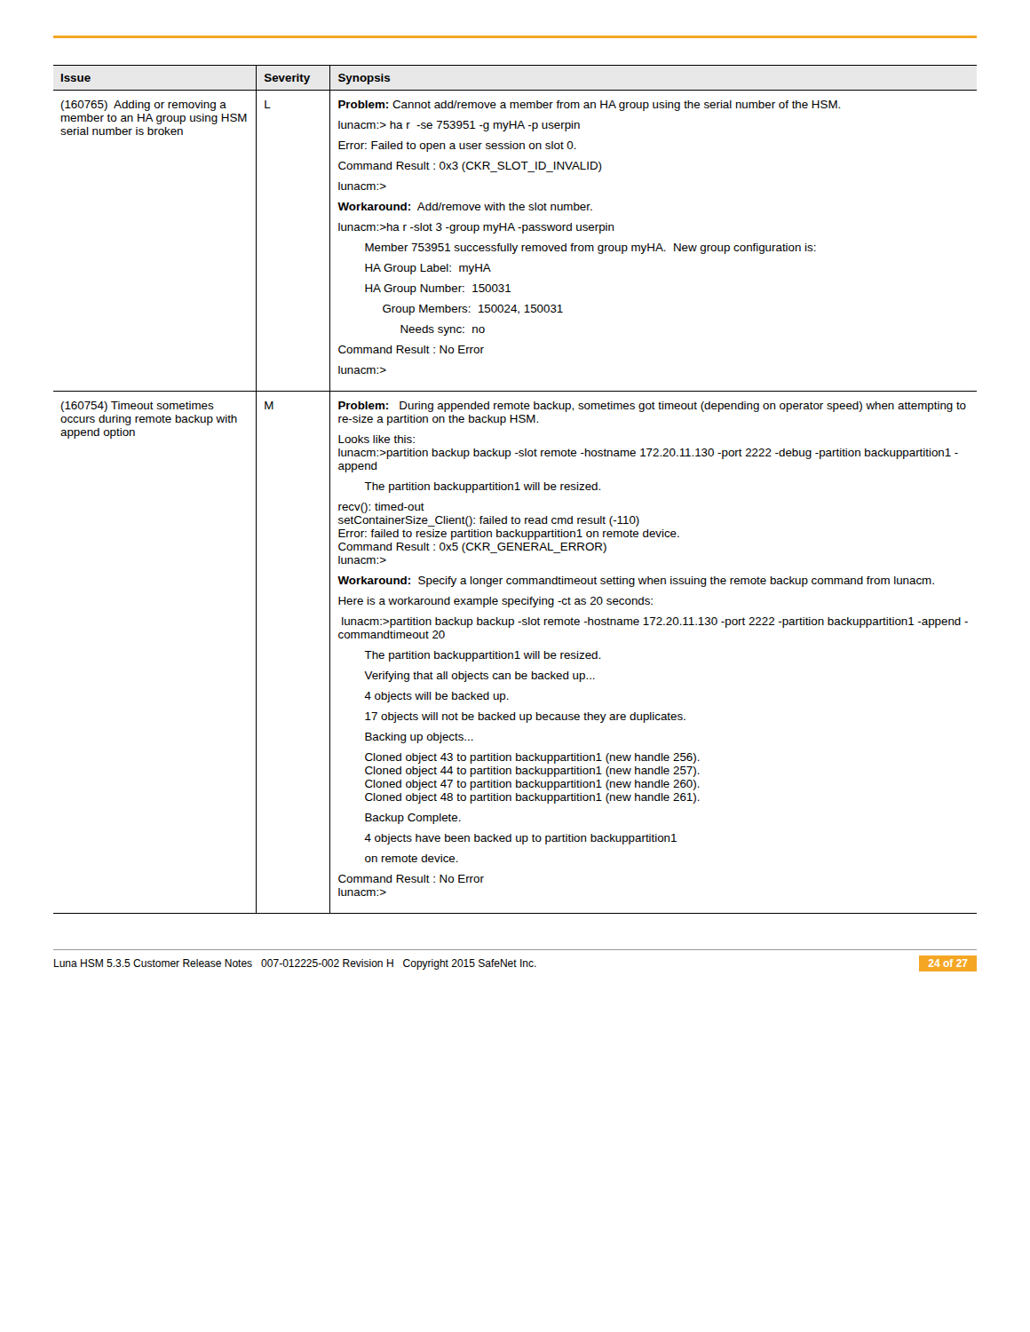| Issue | Severity | Synopsis |
| --- | --- | --- |
| (160765) Adding or removing a member to an HA group using HSM serial number is broken | L | Problem: Cannot add/remove a member from an HA group using the serial number of the HSM. lunacm:> ha r -se 753951 -g myHA -p userpin Error: Failed to open a user session on slot 0. Command Result : 0x3 (CKR_SLOT_ID_INVALID) lunacm:> Workaround: Add/remove with the slot number. lunacm:>ha r -slot 3 -group myHA -password userpin Member 753951 successfully removed from group myHA. New group configuration is: HA Group Label: myHA HA Group Number: 150031 Group Members: 150024, 150031 Needs sync: no Command Result : No Error lunacm:> |
| (160754) Timeout sometimes occurs during remote backup with append option | M | Problem: During appended remote backup, sometimes got timeout (depending on operator speed) when attempting to re-size a partition on the backup HSM. Looks like this: lunacm:>partition backup backup -slot remote -hostname 172.20.11.130 -port 2222 -debug -partition backuppartition1 -append The partition backuppartition1 will be resized. recv(): timed-out setContainerSize_Client(): failed to read cmd result (-110) Error: failed to resize partition backuppartition1 on remote device. Command Result : 0x5 (CKR_GENERAL_ERROR) lunacm:> Workaround: Specify a longer commandtimeout setting when issuing the remote backup command from lunacm. Here is a workaround example specifying -ct as 20 seconds: lunacm:>partition backup backup -slot remote -hostname 172.20.11.130 -port 2222 -partition backuppartition1 -append -commandtimeout 20 The partition backuppartition1 will be resized. Verifying that all objects can be backed up... 4 objects will be backed up. 17 objects will not be backed up because they are duplicates. Backing up objects... Cloned object 43 to partition backuppartition1 (new handle 256). Cloned object 44 to partition backuppartition1 (new handle 257). Cloned object 47 to partition backuppartition1 (new handle 260). Cloned object 48 to partition backuppartition1 (new handle 261). Backup Complete. 4 objects have been backed up to partition backuppartition1 on remote device. Command Result : No Error lunacm:> |
Luna HSM 5.3.5 Customer Release Notes 007-012225-002 Revision H Copyright 2015 SafeNet Inc. 24 of 27